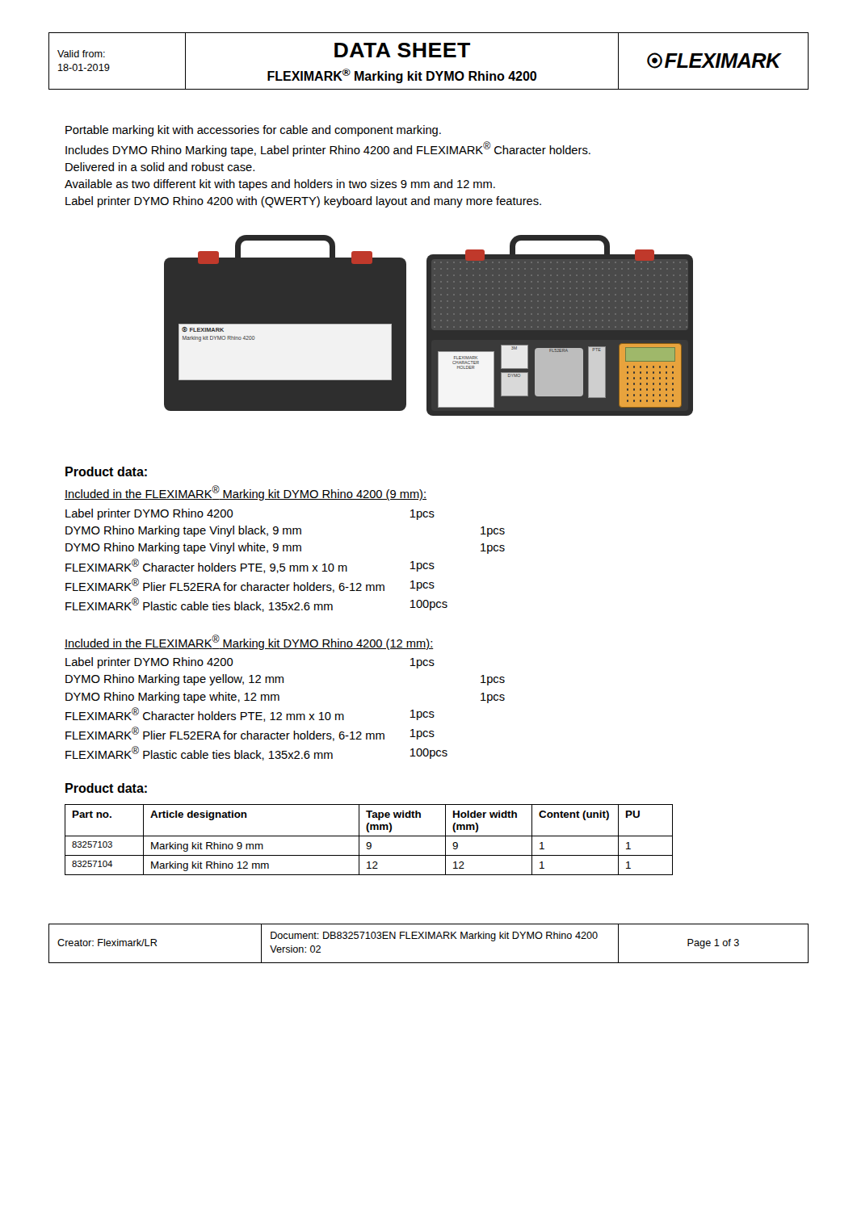| Valid from: 18-01-2019 | DATA SHEET FLEXIMARK ® Marking kit DYMO Rhino 4200 | ⦿ FLEXIMARK |
Portable marking kit with accessories for cable and component marking.
Includes DYMO Rhino Marking tape, Label printer Rhino 4200 and FLEXIMARK® Character holders.
Delivered in a solid and robust case.
Available as two different kit with tapes and holders in two sizes 9 mm and 12 mm.
Label printer DYMO Rhino 4200 with (QWERTY) keyboard layout and many more features.
⦿ FLEXIMARK Marking kit DYMO Rhino 4200
FLEXIMARK
CHARACTER
HOLDER
3M
DYMO
FL52ERA
PTE
Product data:
Included in the FLEXIMARK® Marking kit DYMO Rhino 4200 (9 mm):
| Label printer DYMO Rhino 4200 | 1pcs | |
| DYMO Rhino Marking tape Vinyl black, 9 mm | | 1pcs |
| DYMO Rhino Marking tape Vinyl white, 9 mm | | 1pcs |
| FLEXIMARK ® Character holders PTE, 9,5 mm x 10 m | 1pcs | |
| FLEXIMARK ® Plier FL52ERA for character holders, 6-12 mm | 1pcs | |
| FLEXIMARK ® Plastic cable ties black, 135x2.6 mm | 100pcs | |
Included in the FLEXIMARK® Marking kit DYMO Rhino 4200 (12 mm):
| Label printer DYMO Rhino 4200 | 1pcs | |
| DYMO Rhino Marking tape yellow, 12 mm | | 1pcs |
| DYMO Rhino Marking tape white, 12 mm | | 1pcs |
| FLEXIMARK ® Character holders PTE, 12 mm x 10 m | 1pcs | |
| FLEXIMARK ® Plier FL52ERA for character holders, 6-12 mm | 1pcs | |
| FLEXIMARK ® Plastic cable ties black, 135x2.6 mm | 100pcs | |
Product data:
| Part no. | Article designation | Tape width (mm) | Holder width (mm) | Content (unit) | PU |
| --- | --- | --- | --- | --- | --- |
| 83257103 | Marking kit Rhino 9 mm | 9 | 9 | 1 | 1 |
| 83257104 | Marking kit Rhino 12 mm | 12 | 12 | 1 | 1 |
| Creator: Fleximark/LR | Document: DB83257103EN FLEXIMARK Marking kit DYMO Rhino 4200 Version: 02 | Page 1 of 3 |